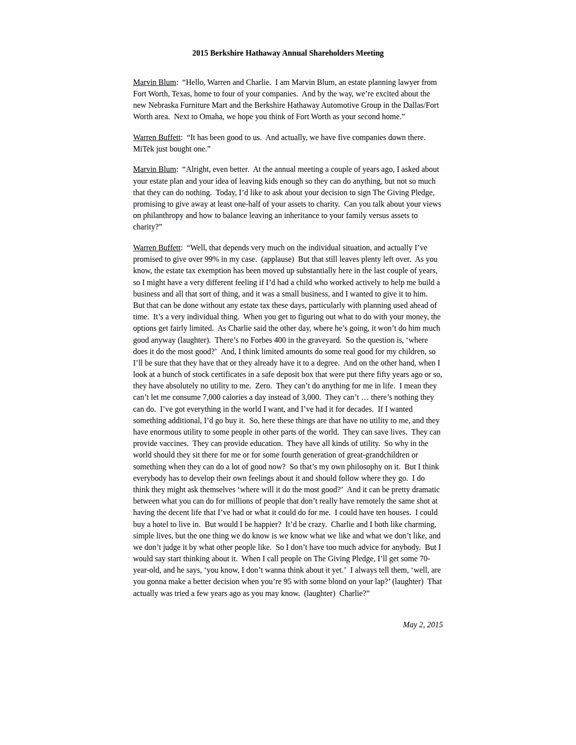2015 Berkshire Hathaway Annual Shareholders Meeting
Marvin Blum: “Hello, Warren and Charlie. I am Marvin Blum, an estate planning lawyer from Fort Worth, Texas, home to four of your companies. And by the way, we’re excited about the new Nebraska Furniture Mart and the Berkshire Hathaway Automotive Group in the Dallas/Fort Worth area. Next to Omaha, we hope you think of Fort Worth as your second home.”
Warren Buffett: “It has been good to us. And actually, we have five companies down there. MiTek just bought one.”
Marvin Blum: “Alright, even better. At the annual meeting a couple of years ago, I asked about your estate plan and your idea of leaving kids enough so they can do anything, but not so much that they can do nothing. Today, I’d like to ask about your decision to sign The Giving Pledge, promising to give away at least one-half of your assets to charity. Can you talk about your views on philanthropy and how to balance leaving an inheritance to your family versus assets to charity?”
Warren Buffett: “Well, that depends very much on the individual situation, and actually I’ve promised to give over 99% in my case. (applause) But that still leaves plenty left over. As you know, the estate tax exemption has been moved up substantially here in the last couple of years, so I might have a very different feeling if I’d had a child who worked actively to help me build a business and all that sort of thing, and it was a small business, and I wanted to give it to him. But that can be done without any estate tax these days, particularly with planning used ahead of time. It’s a very individual thing. When you get to figuring out what to do with your money, the options get fairly limited. As Charlie said the other day, where he’s going, it won’t do him much good anyway (laughter). There’s no Forbes 400 in the graveyard. So the question is, ‘where does it do the most good?’ And, I think limited amounts do some real good for my children, so I’ll be sure that they have that or they already have it to a degree. And on the other hand, when I look at a bunch of stock certificates in a safe deposit box that were put there fifty years ago or so, they have absolutely no utility to me. Zero. They can’t do anything for me in life. I mean they can’t let me consume 7,000 calories a day instead of 3,000. They can’t … there’s nothing they can do. I’ve got everything in the world I want, and I’ve had it for decades. If I wanted something additional, I’d go buy it. So, here these things are that have no utility to me, and they have enormous utility to some people in other parts of the world. They can save lives. They can provide vaccines. They can provide education. They have all kinds of utility. So why in the world should they sit there for me or for some fourth generation of great-grandchildren or something when they can do a lot of good now? So that’s my own philosophy on it. But I think everybody has to develop their own feelings about it and should follow where they go. I do think they might ask themselves ‘where will it do the most good?’ And it can be pretty dramatic between what you can do for millions of people that don’t really have remotely the same shot at having the decent life that I’ve had or what it could do for me. I could have ten houses. I could buy a hotel to live in. But would I be happier? It’d be crazy. Charlie and I both like charming, simple lives, but the one thing we do know is we know what we like and what we don’t like, and we don’t judge it by what other people like. So I don’t have too much advice for anybody. But I would say start thinking about it. When I call people on The Giving Pledge, I’ll get some 70-year-old, and he says, ‘you know, I don’t wanna think about it yet.’ I always tell them, ‘well, are you gonna make a better decision when you’re 95 with some blond on your lap?’ (laughter) That actually was tried a few years ago as you may know. (laughter) Charlie?”
May 2, 2015